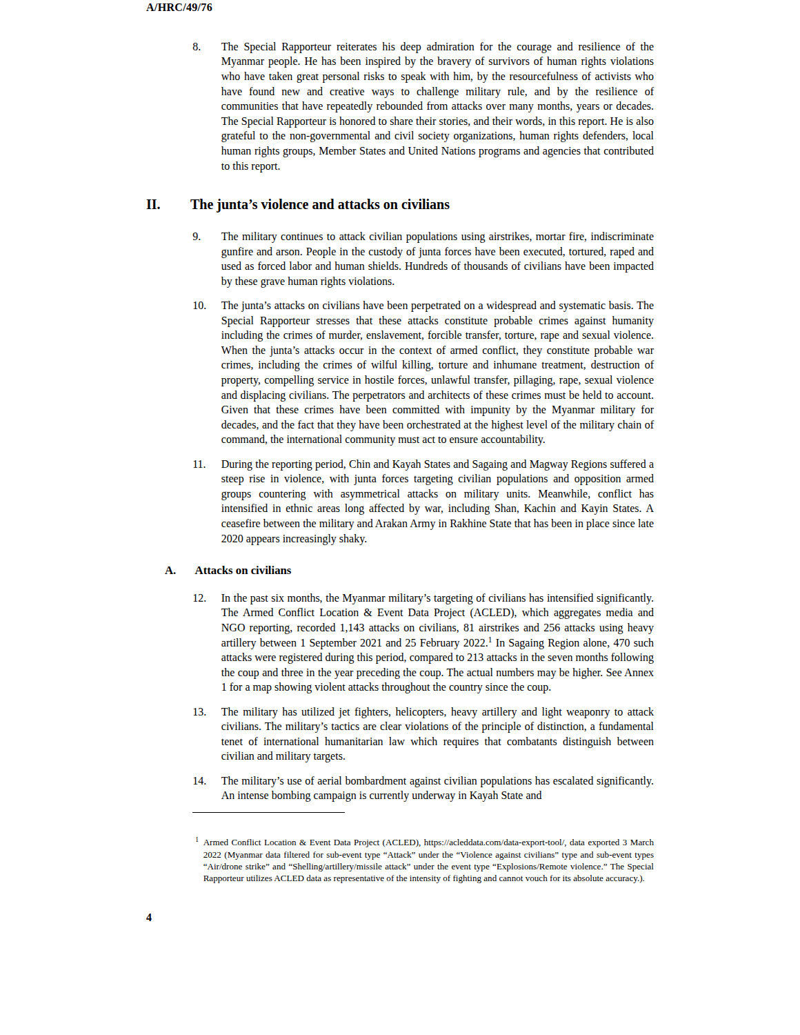A/HRC/49/76
8. The Special Rapporteur reiterates his deep admiration for the courage and resilience of the Myanmar people. He has been inspired by the bravery of survivors of human rights violations who have taken great personal risks to speak with him, by the resourcefulness of activists who have found new and creative ways to challenge military rule, and by the resilience of communities that have repeatedly rebounded from attacks over many months, years or decades. The Special Rapporteur is honored to share their stories, and their words, in this report. He is also grateful to the non-governmental and civil society organizations, human rights defenders, local human rights groups, Member States and United Nations programs and agencies that contributed to this report.
II. The junta’s violence and attacks on civilians
9. The military continues to attack civilian populations using airstrikes, mortar fire, indiscriminate gunfire and arson. People in the custody of junta forces have been executed, tortured, raped and used as forced labor and human shields. Hundreds of thousands of civilians have been impacted by these grave human rights violations.
10. The junta’s attacks on civilians have been perpetrated on a widespread and systematic basis. The Special Rapporteur stresses that these attacks constitute probable crimes against humanity including the crimes of murder, enslavement, forcible transfer, torture, rape and sexual violence. When the junta’s attacks occur in the context of armed conflict, they constitute probable war crimes, including the crimes of wilful killing, torture and inhumane treatment, destruction of property, compelling service in hostile forces, unlawful transfer, pillaging, rape, sexual violence and displacing civilians. The perpetrators and architects of these crimes must be held to account. Given that these crimes have been committed with impunity by the Myanmar military for decades, and the fact that they have been orchestrated at the highest level of the military chain of command, the international community must act to ensure accountability.
11. During the reporting period, Chin and Kayah States and Sagaing and Magway Regions suffered a steep rise in violence, with junta forces targeting civilian populations and opposition armed groups countering with asymmetrical attacks on military units. Meanwhile, conflict has intensified in ethnic areas long affected by war, including Shan, Kachin and Kayin States. A ceasefire between the military and Arakan Army in Rakhine State that has been in place since late 2020 appears increasingly shaky.
A. Attacks on civilians
12. In the past six months, the Myanmar military’s targeting of civilians has intensified significantly. The Armed Conflict Location & Event Data Project (ACLED), which aggregates media and NGO reporting, recorded 1,143 attacks on civilians, 81 airstrikes and 256 attacks using heavy artillery between 1 September 2021 and 25 February 2022.1 In Sagaing Region alone, 470 such attacks were registered during this period, compared to 213 attacks in the seven months following the coup and three in the year preceding the coup. The actual numbers may be higher. See Annex 1 for a map showing violent attacks throughout the country since the coup.
13. The military has utilized jet fighters, helicopters, heavy artillery and light weaponry to attack civilians. The military’s tactics are clear violations of the principle of distinction, a fundamental tenet of international humanitarian law which requires that combatants distinguish between civilian and military targets.
14. The military’s use of aerial bombardment against civilian populations has escalated significantly. An intense bombing campaign is currently underway in Kayah State and
1 Armed Conflict Location & Event Data Project (ACLED), https://acleddata.com/data-export-tool/, data exported 3 March 2022 (Myanmar data filtered for sub-event type “Attack” under the “Violence against civilians” type and sub-event types “Air/drone strike” and “Shelling/artillery/missile attack” under the event type “Explosions/Remote violence.” The Special Rapporteur utilizes ACLED data as representative of the intensity of fighting and cannot vouch for its absolute accuracy.).
4